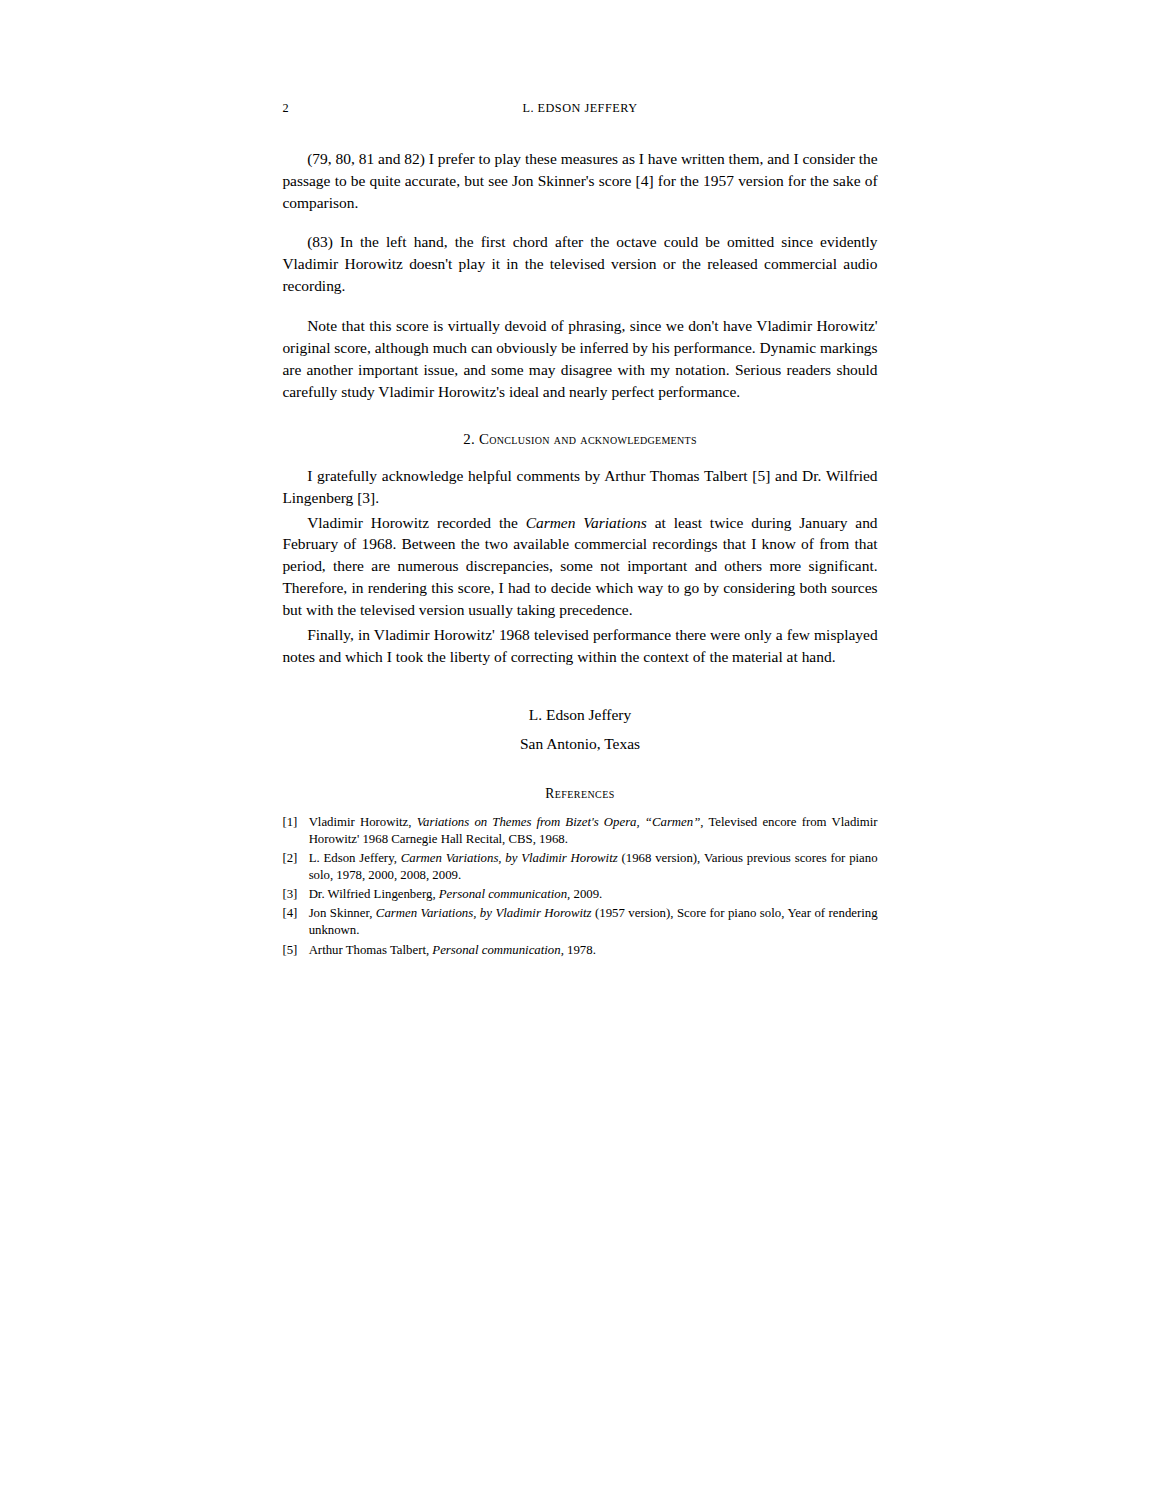2 L. EDSON JEFFERY
(79, 80, 81 and 82) I prefer to play these measures as I have written them, and I consider the passage to be quite accurate, but see Jon Skinner's score [4] for the 1957 version for the sake of comparison.
(83) In the left hand, the first chord after the octave could be omitted since evidently Vladimir Horowitz doesn't play it in the televised version or the released commercial audio recording.
Note that this score is virtually devoid of phrasing, since we don't have Vladimir Horowitz' original score, although much can obviously be inferred by his performance. Dynamic markings are another important issue, and some may disagree with my notation. Serious readers should carefully study Vladimir Horowitz's ideal and nearly perfect performance.
2. Conclusion and acknowledgements
I gratefully acknowledge helpful comments by Arthur Thomas Talbert [5] and Dr. Wilfried Lingenberg [3].
Vladimir Horowitz recorded the Carmen Variations at least twice during January and February of 1968. Between the two available commercial recordings that I know of from that period, there are numerous discrepancies, some not important and others more significant. Therefore, in rendering this score, I had to decide which way to go by considering both sources but with the televised version usually taking precedence.
Finally, in Vladimir Horowitz' 1968 televised performance there were only a few misplayed notes and which I took the liberty of correcting within the context of the material at hand.
L. Edson Jeffery
San Antonio, Texas
References
[1] Vladimir Horowitz, Variations on Themes from Bizet's Opera, “Carmen”, Televised encore from Vladimir Horowitz' 1968 Carnegie Hall Recital, CBS, 1968.
[2] L. Edson Jeffery, Carmen Variations, by Vladimir Horowitz (1968 version), Various previous scores for piano solo, 1978, 2000, 2008, 2009.
[3] Dr. Wilfried Lingenberg, Personal communication, 2009.
[4] Jon Skinner, Carmen Variations, by Vladimir Horowitz (1957 version), Score for piano solo, Year of rendering unknown.
[5] Arthur Thomas Talbert, Personal communication, 1978.